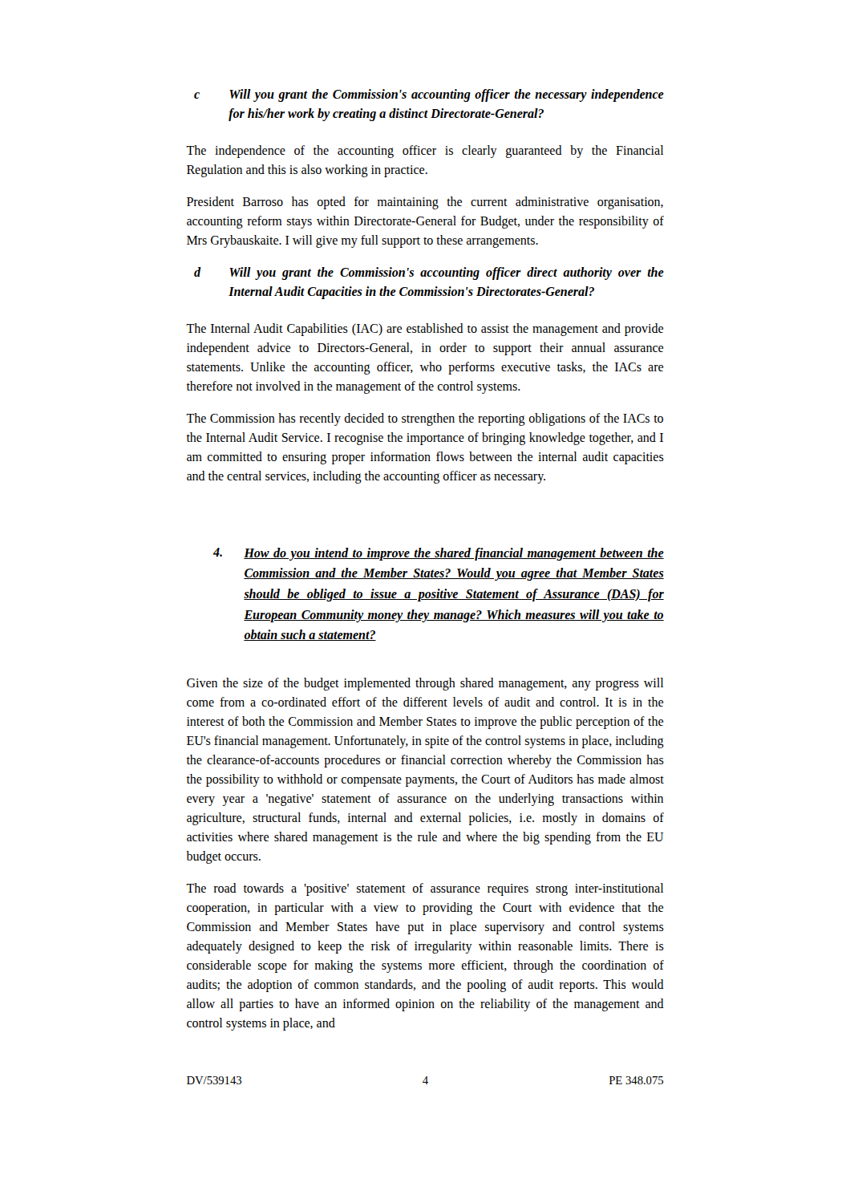cWill you grant the Commission's accounting officer the necessary independence for his/her work by creating a distinct Directorate-General?
The independence of the accounting officer is clearly guaranteed by the Financial Regulation and this is also working in practice.
President Barroso has opted for maintaining the current administrative organisation, accounting reform stays within Directorate-General for Budget, under the responsibility of Mrs Grybauskaite. I will give my full support to these arrangements.
dWill you grant the Commission's accounting officer direct authority over the Internal Audit Capacities in the Commission's Directorates-General?
The Internal Audit Capabilities (IAC) are established to assist the management and provide independent advice to Directors-General, in order to support their annual assurance statements. Unlike the accounting officer, who performs executive tasks, the IACs are therefore not involved in the management of the control systems.
The Commission has recently decided to strengthen the reporting obligations of the IACs to the Internal Audit Service. I recognise the importance of bringing knowledge together, and I am committed to ensuring proper information flows between the internal audit capacities and the central services, including the accounting officer as necessary.
4.
How do you intend to improve the shared financial management between the Commission and the Member States? Would you agree that Member States should be obliged to issue a positive Statement of Assurance (DAS) for European Community money they manage? Which measures will you take to obtain such a statement?
Given the size of the budget implemented through shared management, any progress will come from a co-ordinated effort of the different levels of audit and control. It is in the interest of both the Commission and Member States to improve the public perception of the EU's financial management. Unfortunately, in spite of the control systems in place, including the clearance-of-accounts procedures or financial correction whereby the Commission has the possibility to withhold or compensate payments, the Court of Auditors has made almost every year a 'negative' statement of assurance on the underlying transactions within agriculture, structural funds, internal and external policies, i.e. mostly in domains of activities where shared management is the rule and where the big spending from the EU budget occurs.
The road towards a 'positive' statement of assurance requires strong inter-institutional cooperation, in particular with a view to providing the Court with evidence that the Commission and Member States have put in place supervisory and control systems adequately designed to keep the risk of irregularity within reasonable limits. There is considerable scope for making the systems more efficient, through the coordination of audits; the adoption of common standards, and the pooling of audit reports. This would allow all parties to have an informed opinion on the reliability of the management and control systems in place, and
DV/539143
4
PE 348.075